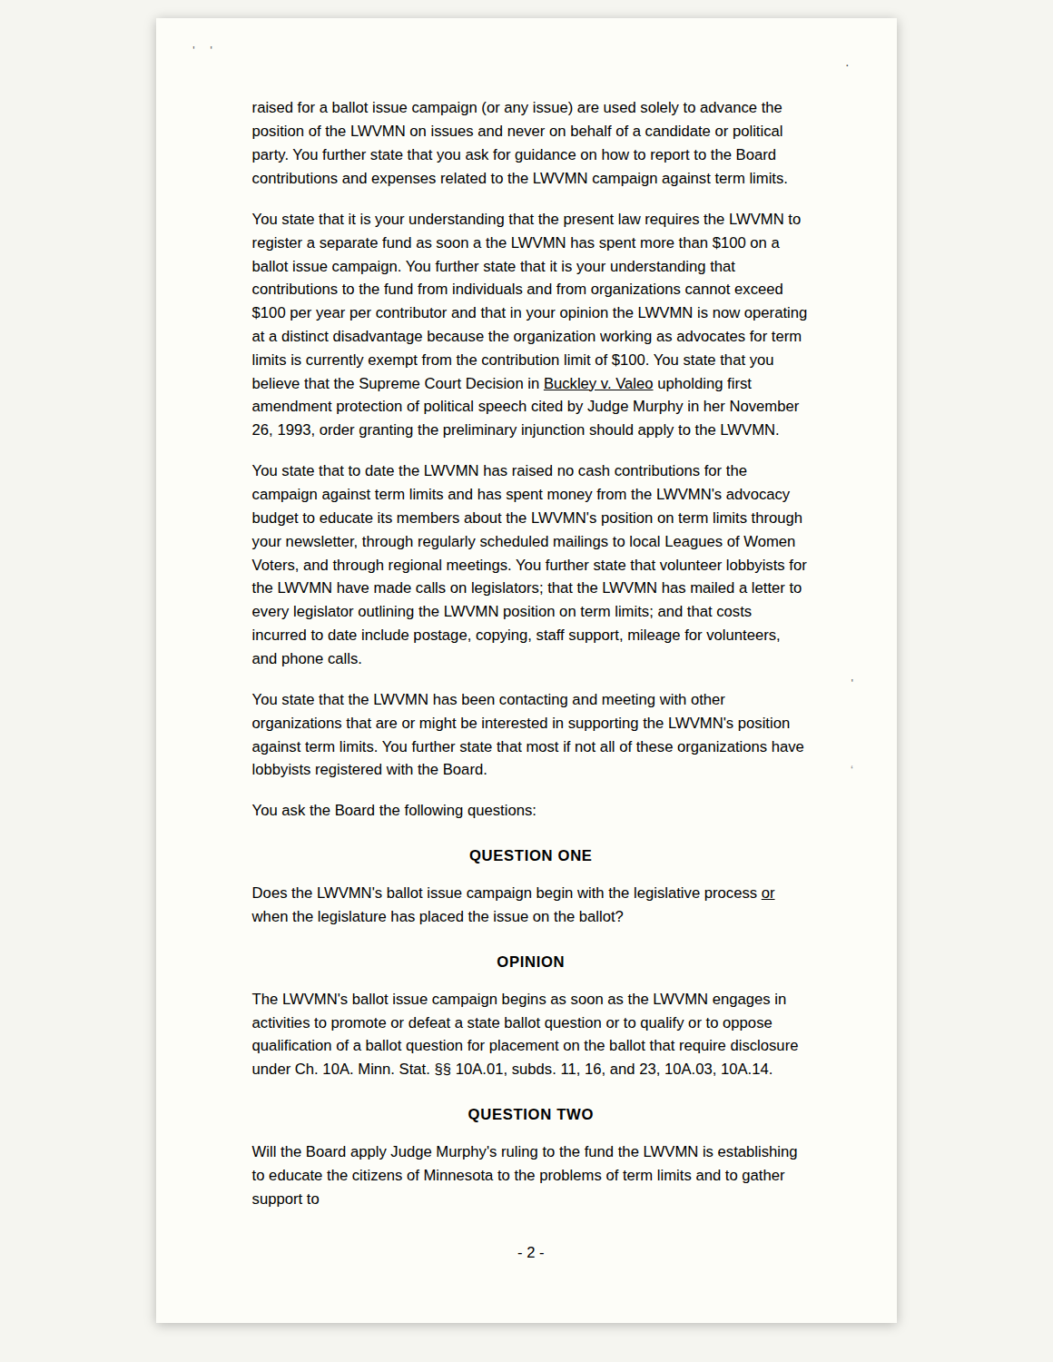' ' .
raised for a ballot issue campaign (or any issue) are used solely to advance the position of the LWVMN on issues and never on behalf of a candidate or political party. You further state that you ask for guidance on how to report to the Board contributions and expenses related to the LWVMN campaign against term limits.
You state that it is your understanding that the present law requires the LWVMN to register a separate fund as soon a the LWVMN has spent more than $100 on a ballot issue campaign. You further state that it is your understanding that contributions to the fund from individuals and from organizations cannot exceed $100 per year per contributor and that in your opinion the LWVMN is now operating at a distinct disadvantage because the organization working as advocates for term limits is currently exempt from the contribution limit of $100. You state that you believe that the Supreme Court Decision in Buckley v. Valeo upholding first amendment protection of political speech cited by Judge Murphy in her November 26, 1993, order granting the preliminary injunction should apply to the LWVMN.
You state that to date the LWVMN has raised no cash contributions for the campaign against term limits and has spent money from the LWVMN's advocacy budget to educate its members about the LWVMN's position on term limits through your newsletter, through regularly scheduled mailings to local Leagues of Women Voters, and through regional meetings. You further state that volunteer lobbyists for the LWVMN have made calls on legislators; that the LWVMN has mailed a letter to every legislator outlining the LWVMN position on term limits; and that costs incurred to date include postage, copying, staff support, mileage for volunteers, and phone calls.
You state that the LWVMN has been contacting and meeting with other organizations that are or might be interested in supporting the LWVMN's position against term limits. You further state that most if not all of these organizations have lobbyists registered with the Board.
You ask the Board the following questions:
QUESTION ONE
Does the LWVMN's ballot issue campaign begin with the legislative process or when the legislature has placed the issue on the ballot?
OPINION
The LWVMN's ballot issue campaign begins as soon as the LWVMN engages in activities to promote or defeat a state ballot question or to qualify or to oppose qualification of a ballot question for placement on the ballot that require disclosure under Ch. 10A. Minn. Stat. §§ 10A.01, subds. 11, 16, and 23, 10A.03, 10A.14.
QUESTION TWO
Will the Board apply Judge Murphy's ruling to the fund the LWVMN is establishing to educate the citizens of Minnesota to the problems of term limits and to gather support to
- 2 -
' ʻ